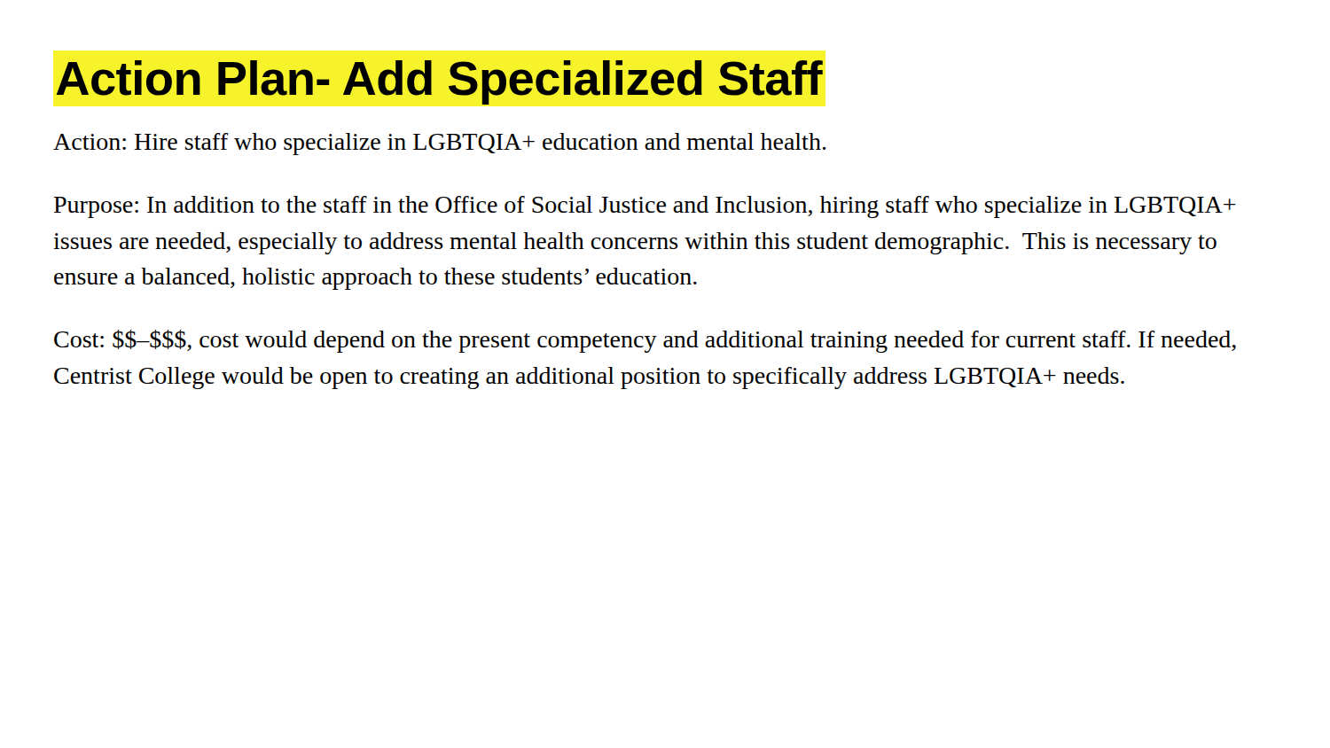Action Plan- Add Specialized Staff
Action: Hire staff who specialize in LGBTQIA+ education and mental health.
Purpose: In addition to the staff in the Office of Social Justice and Inclusion, hiring staff who specialize in LGBTQIA+ issues are needed, especially to address mental health concerns within this student demographic. This is necessary to ensure a balanced, holistic approach to these students’ education.
Cost: $$–$$$, cost would depend on the present competency and additional training needed for current staff. If needed, Centrist College would be open to creating an additional position to specifically address LGBTQIA+ needs.